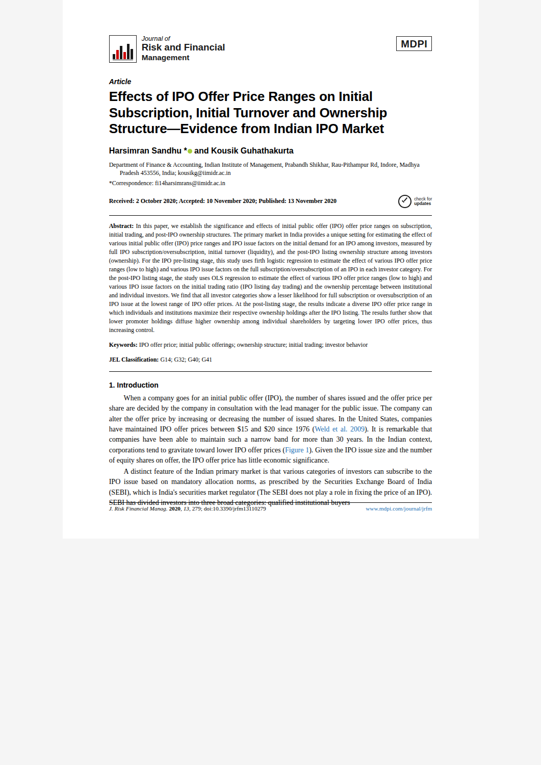Journal of
Risk and Financial
Management
MDPI
Article
Effects of IPO Offer Price Ranges on Initial Subscription, Initial Turnover and Ownership Structure—Evidence from Indian IPO Market
Harsimran Sandhu * and Kousik Guhathakurta
Department of Finance & Accounting, Indian Institute of Management, Prabandh Shikhar, Rau-Pithampur Rd, Indore, Madhya Pradesh 453556, India; kousikg@iimidr.ac.in
*Correspondence: fi14harsimrans@iimidr.ac.in
Received: 2 October 2020; Accepted: 10 November 2020; Published: 13 November 2020
check for
updates
Abstract: In this paper, we establish the significance and effects of initial public offer (IPO) offer price ranges on subscription, initial trading, and post-IPO ownership structures. The primary market in India provides a unique setting for estimating the effect of various initial public offer (IPO) price ranges and IPO issue factors on the initial demand for an IPO among investors, measured by full IPO subscription/oversubscription, initial turnover (liquidity), and the post-IPO listing ownership structure among investors (ownership). For the IPO pre-listing stage, this study uses firth logistic regression to estimate the effect of various IPO offer price ranges (low to high) and various IPO issue factors on the full subscription/oversubscription of an IPO in each investor category. For the post-IPO listing stage, the study uses OLS regression to estimate the effect of various IPO offer price ranges (low to high) and various IPO issue factors on the initial trading ratio (IPO listing day trading) and the ownership percentage between institutional and individual investors. We find that all investor categories show a lesser likelihood for full subscription or oversubscription of an IPO issue at the lowest range of IPO offer prices. At the post-listing stage, the results indicate a diverse IPO offer price range in which individuals and institutions maximize their respective ownership holdings after the IPO listing. The results further show that lower promoter holdings diffuse higher ownership among individual shareholders by targeting lower IPO offer prices, thus increasing control.
Keywords: IPO offer price; initial public offerings; ownership structure; initial trading; investor behavior
JEL Classification: G14; G32; G40; G41
1. Introduction
When a company goes for an initial public offer (IPO), the number of shares issued and the offer price per share are decided by the company in consultation with the lead manager for the public issue. The company can alter the offer price by increasing or decreasing the number of issued shares. In the United States, companies have maintained IPO offer prices between $15 and $20 since 1976 (Weld et al. 2009). It is remarkable that companies have been able to maintain such a narrow band for more than 30 years. In the Indian context, corporations tend to gravitate toward lower IPO offer prices (Figure 1). Given the IPO issue size and the number of equity shares on offer, the IPO offer price has little economic significance.
A distinct feature of the Indian primary market is that various categories of investors can subscribe to the IPO issue based on mandatory allocation norms, as prescribed by the Securities Exchange Board of India (SEBI), which is India's securities market regulator (The SEBI does not play a role in fixing the price of an IPO). SEBI has divided investors into three broad categories: qualified institutional buyers
J. Risk Financial Manag. 2020, 13, 279; doi:10.3390/jrfm13110279
www.mdpi.com/journal/jrfm